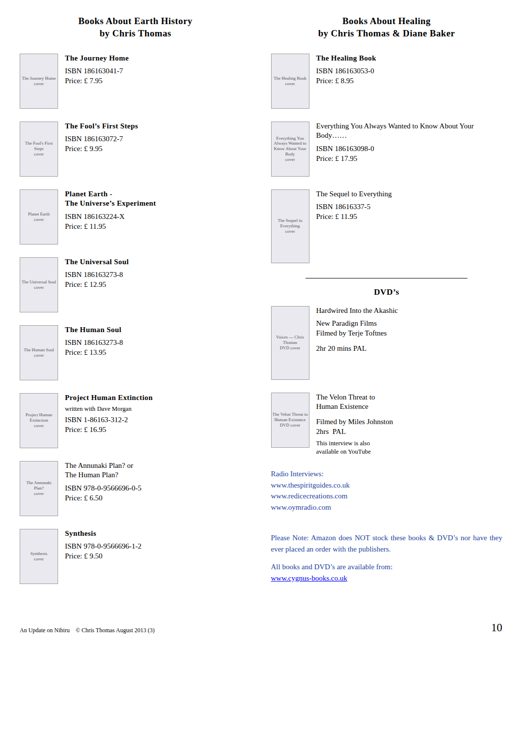Books About Earth History
by Chris Thomas
The Journey Home
cover
The Journey Home
ISBN 186163041-7
Price: £ 7.95
The Fool's First Steps
cover
The Fool’s First Steps
ISBN 186163072-7
Price: £ 9.95
Planet Earth
cover
Planet Earth -
The Universe’s Experiment
ISBN 186163224-X
Price: £ 11.95
The Universal Soul
cover
The Universal Soul
ISBN 186163273-8
Price: £ 12.95
The Human Soul
cover
The Human Soul
ISBN 186163273-8
Price: £ 13.95
Project Human Extinction
cover
Project Human Extinction
written with Dave Morgan
ISBN 1-86163-312-2
Price: £ 16.95
The Annunaki Plan?
cover
The Annunaki Plan? or
The Human Plan?
ISBN 978-0-9566696-0-5
Price: £ 6.50
Synthesis
cover
Synthesis
ISBN 978-0-9566696-1-2
Price: £ 9.50
Books About Healing
by Chris Thomas & Diane Baker
The Healing Book
cover
The Healing Book
ISBN 186163053-0
Price: £ 8.95
Everything You Always Wanted to Know About Your Body
cover
Everything You Always Wanted to Know About Your Body……
ISBN 186163098-0
Price: £ 17.95
The Sequel to Everything
cover
The Sequel to Everything
ISBN 18616337-5
Price: £ 11.95
DVD’s
Voices — Chris Thomas
DVD cover
Hardwired Into the Akashic
New Paradign Films
Filmed by Terje Toftnes
2hr 20 mins PAL
The Velon Threat to Human Existance
DVD cover
The Velon Threat to
Human Existence
Filmed by Miles Johnston
2hrs PAL
This interview is also
available on YouTube
Radio Interviews:
www.thespiritguides.co.uk
www.redicecreations.com
www.oymradio.com
Please Note: Amazon does NOT stock these books & DVD’s nor have they ever placed an order with the publishers.
All books and DVD’s are available from:
www.cygnus-books.co.uk
An Update on Nibiru © Chris Thomas August 2013 (3)
10